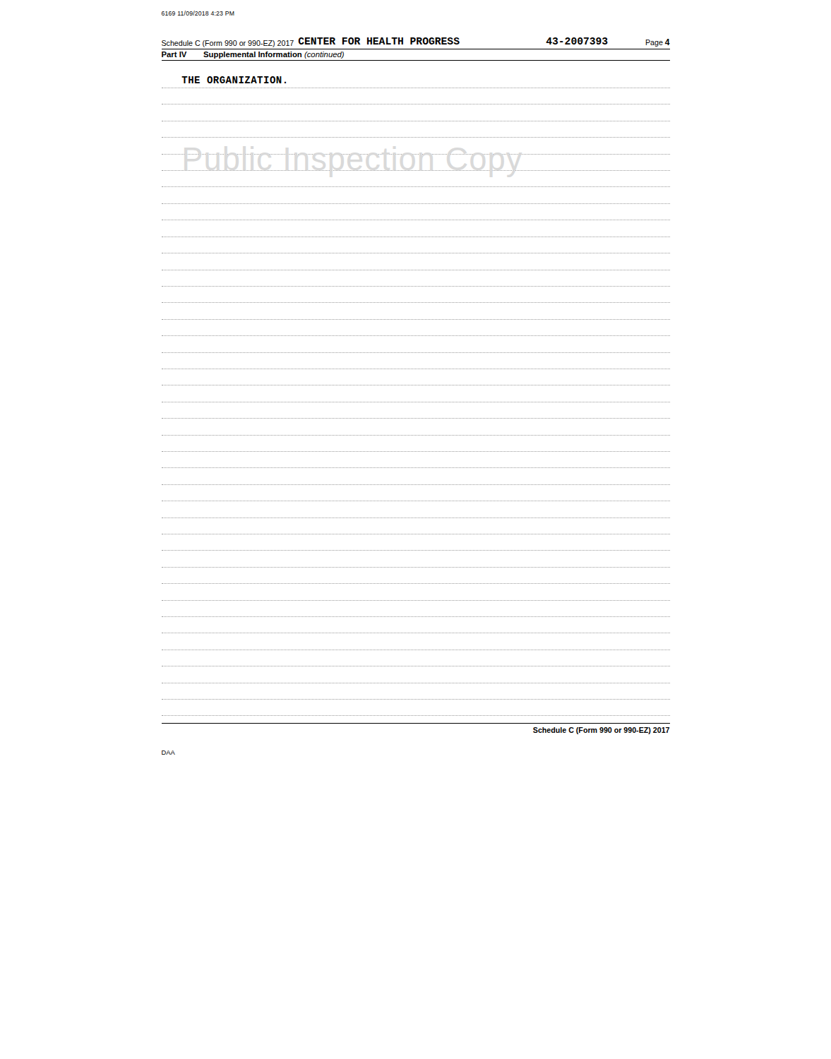6169 11/09/2018 4:23 PM
Schedule C (Form 990 or 990-EZ) 2017 CENTER FOR HEALTH PROGRESS 43-2007393 Page 4
Part IV Supplemental Information (continued)
Public Inspection Copy
THE ORGANIZATION.
Schedule C (Form 990 or 990-EZ) 2017
DAA